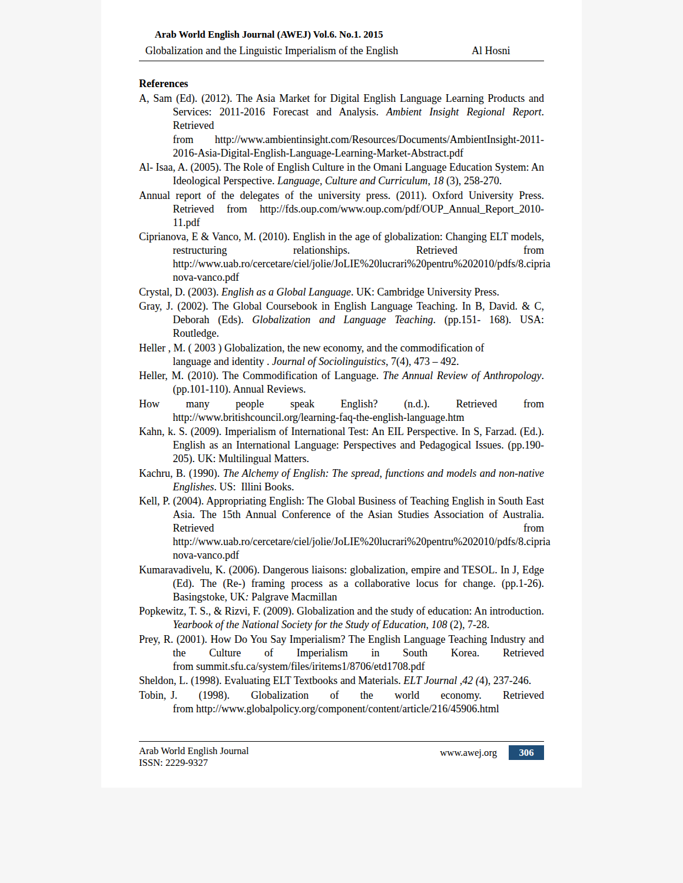Arab World English Journal (AWEJ) Vol.6. No.1. 2015
Globalization and the Linguistic Imperialism of the English Al Hosni
References
A, Sam (Ed). (2012). The Asia Market for Digital English Language Learning Products and Services: 2011-2016 Forecast and Analysis. Ambient Insight Regional Report. Retrieved from http://www.ambientinsight.com/Resources/Documents/AmbientInsight-2011-2016-Asia-Digital-English-Language-Learning-Market-Abstract.pdf
Al- Isaa, A. (2005). The Role of English Culture in the Omani Language Education System: An Ideological Perspective. Language, Culture and Curriculum, 18 (3), 258-270.
Annual report of the delegates of the university press. (2011). Oxford University Press. Retrieved from http://fds.oup.com/www.oup.com/pdf/OUP_Annual_Report_2010-11.pdf
Ciprianova, E & Vanco, M. (2010). English in the age of globalization: Changing ELT models, restructuring relationships. Retrieved from http://www.uab.ro/cercetare/ciel/jolie/JoLIE%20lucrari%20pentru%202010/pdfs/8.cipria nova-vanco.pdf
Crystal, D. (2003). English as a Global Language. UK: Cambridge University Press.
Gray, J. (2002). The Global Coursebook in English Language Teaching. In B, David. & C, Deborah (Eds). Globalization and Language Teaching. (pp.151- 168). USA: Routledge.
Heller , M. ( 2003 ) Globalization, the new economy, and the commodification of
language and identity . Journal of Sociolinguistics, 7(4), 473 – 492.
Heller, M. (2010). The Commodification of Language. The Annual Review of Anthropology. (pp.101-110). Annual Reviews.
How many people speak English? (n.d.). Retrieved from http://www.britishcouncil.org/learning-faq-the-english-language.htm
Kahn, k. S. (2009). Imperialism of International Test: An EIL Perspective. In S, Farzad. (Ed.). English as an International Language: Perspectives and Pedagogical Issues. (pp.190-205). UK: Multilingual Matters.
Kachru, B. (1990). The Alchemy of English: The spread, functions and models and non-native Englishes. US: Illini Books.
Kell, P. (2004). Appropriating English: The Global Business of Teaching English in South East Asia. The 15th Annual Conference of the Asian Studies Association of Australia. Retrieved from http://www.uab.ro/cercetare/ciel/jolie/JoLIE%20lucrari%20pentru%202010/pdfs/8.cipria nova-vanco.pdf
Kumaravadivelu, K. (2006). Dangerous liaisons: globalization, empire and TESOL. In J, Edge (Ed). The (Re-) framing process as a collaborative locus for change. (pp.1-26). Basingstoke, UK: Palgrave Macmillan
Popkewitz, T. S., & Rizvi, F. (2009). Globalization and the study of education: An introduction. Yearbook of the National Society for the Study of Education, 108 (2), 7-28.
Prey, R. (2001). How Do You Say Imperialism? The English Language Teaching Industry and the Culture of Imperialism in South Korea. Retrieved from summit.sfu.ca/system/files/iritems1/8706/etd1708.pdf
Sheldon, L. (1998). Evaluating ELT Textbooks and Materials. ELT Journal ,42 (4), 237-246.
Tobin, J. (1998). Globalization of the world economy. Retrieved from http://www.globalpolicy.org/component/content/article/216/45906.html
Arab World English Journal
ISSN: 2229-9327
www.awej.org 306